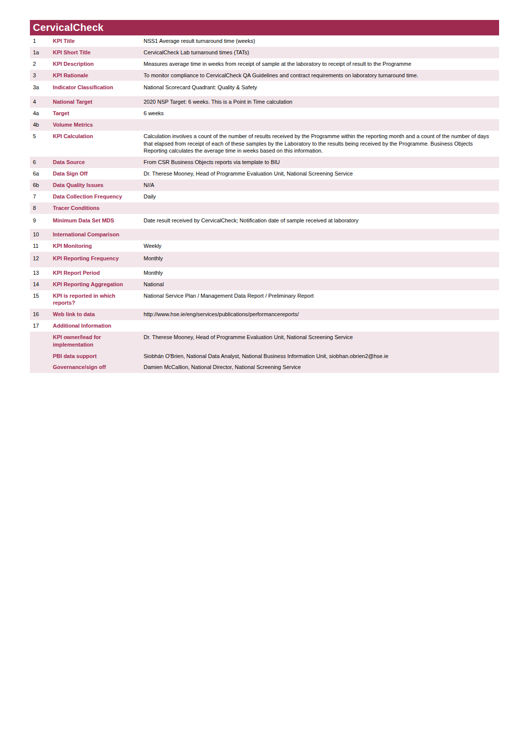CervicalCheck
| 1 | KPI Title | NSS1 Average result turnaround time (weeks) |
| 1a | KPI Short Title | CervicalCheck Lab turnaround times (TATs) |
| 2 | KPI Description | Measures average time in weeks from receipt of sample at the laboratory to receipt of result to the Programme |
| 3 | KPI Rationale | To monitor compliance to CervicalCheck QA Guidelines and contract requirements on laboratory turnaround time. |
| 3a | Indicator Classification | National Scorecard Quadrant: Quality & Safety |
| 4 | National Target | 2020 NSP Target: 6 weeks. This is a Point in Time calculation |
| 4a | Target | 6 weeks |
| 4b | Volume Metrics | |
| 5 | KPI Calculation | Calculation involves a count of the number of results received by the Programme within the reporting month and a count of the number of days that elapsed from receipt of each of these samples by the Laboratory to the results being received by the Programme. Business Objects Reporting calculates the average time in weeks based on this information. |
| 6 | Data Source | From CSR Business Objects reports via template to BIU |
| 6a | Data Sign Off | Dr. Therese Mooney, Head of Programme Evaluation Unit, National Screening Service |
| 6b | Data Quality Issues | N//A |
| 7 | Data Collection Frequency | Daily |
| 8 | Tracer Conditions | |
| 9 | Minimum Data Set MDS | Date result received by CervicalCheck; Notification date of sample received at laboratory |
| 10 | International Comparison | |
| 11 | KPI Monitoring | Weekly |
| 12 | KPI Reporting Frequency | Monthly |
| 13 | KPI Report Period | Monthly |
| 14 | KPI Reporting Aggregation | National |
| 15 | KPI is reported in which reports? | National Service Plan / Management Data Report / Preliminary Report |
| 16 | Web link to data | http://www.hse.ie/eng/services/publications/performancereports/ |
| 17 | Additional Information | |
| | KPI owner/lead for implementation | Dr. Therese Mooney, Head of Programme Evaluation Unit, National Screening Service |
| | PBI data support | Siobhán O'Brien, National Data Analyst, National Business Information Unit, siobhan.obrien2@hse.ie |
| | Governance/sign off | Damien McCallion, National Director, National Screening Service |